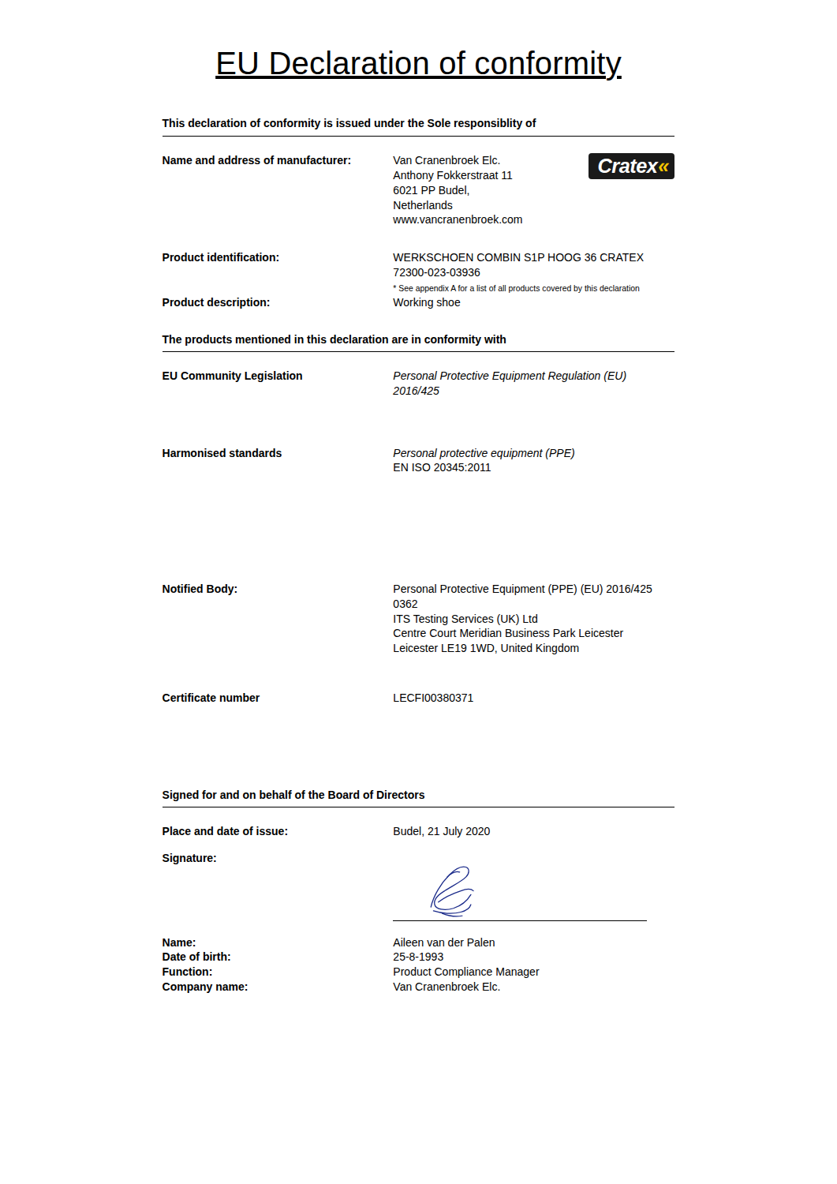EU Declaration of conformity
This declaration of conformity is issued under the Sole responsiblity of
| Name and address of manufacturer: | Van Cranenbroek Elc. Anthony Fokkerstraat 11 6021 PP Budel, Netherlands www.vancranenbroek.com | Cratex « |
| Product identification: | WERKSCHOEN COMBIN S1P HOOG 36 CRATEX 72300-023-03936 * See appendix A for a list of all products covered by this declaration |
| Product description: | Working shoe |
The products mentioned in this declaration are in conformity with
| EU Community Legislation | Personal Protective Equipment Regulation (EU) 2016/425 |
| Harmonised standards | Personal protective equipment (PPE) EN ISO 20345:2011 |
| Notified Body: | Personal Protective Equipment (PPE) (EU) 2016/425 0362 ITS Testing Services (UK) Ltd Centre Court Meridian Business Park Leicester Leicester LE19 1WD, United Kingdom |
| Certificate number | LECFI00380371 |
Signed for and on behalf of the Board of Directors
| Place and date of issue: | Budel, 21 July 2020 |
| Signature: | |
| Name: | Aileen van der Palen |
| Date of birth: | 25-8-1993 |
| Function: | Product Compliance Manager |
| Company name: | Van Cranenbroek Elc. |